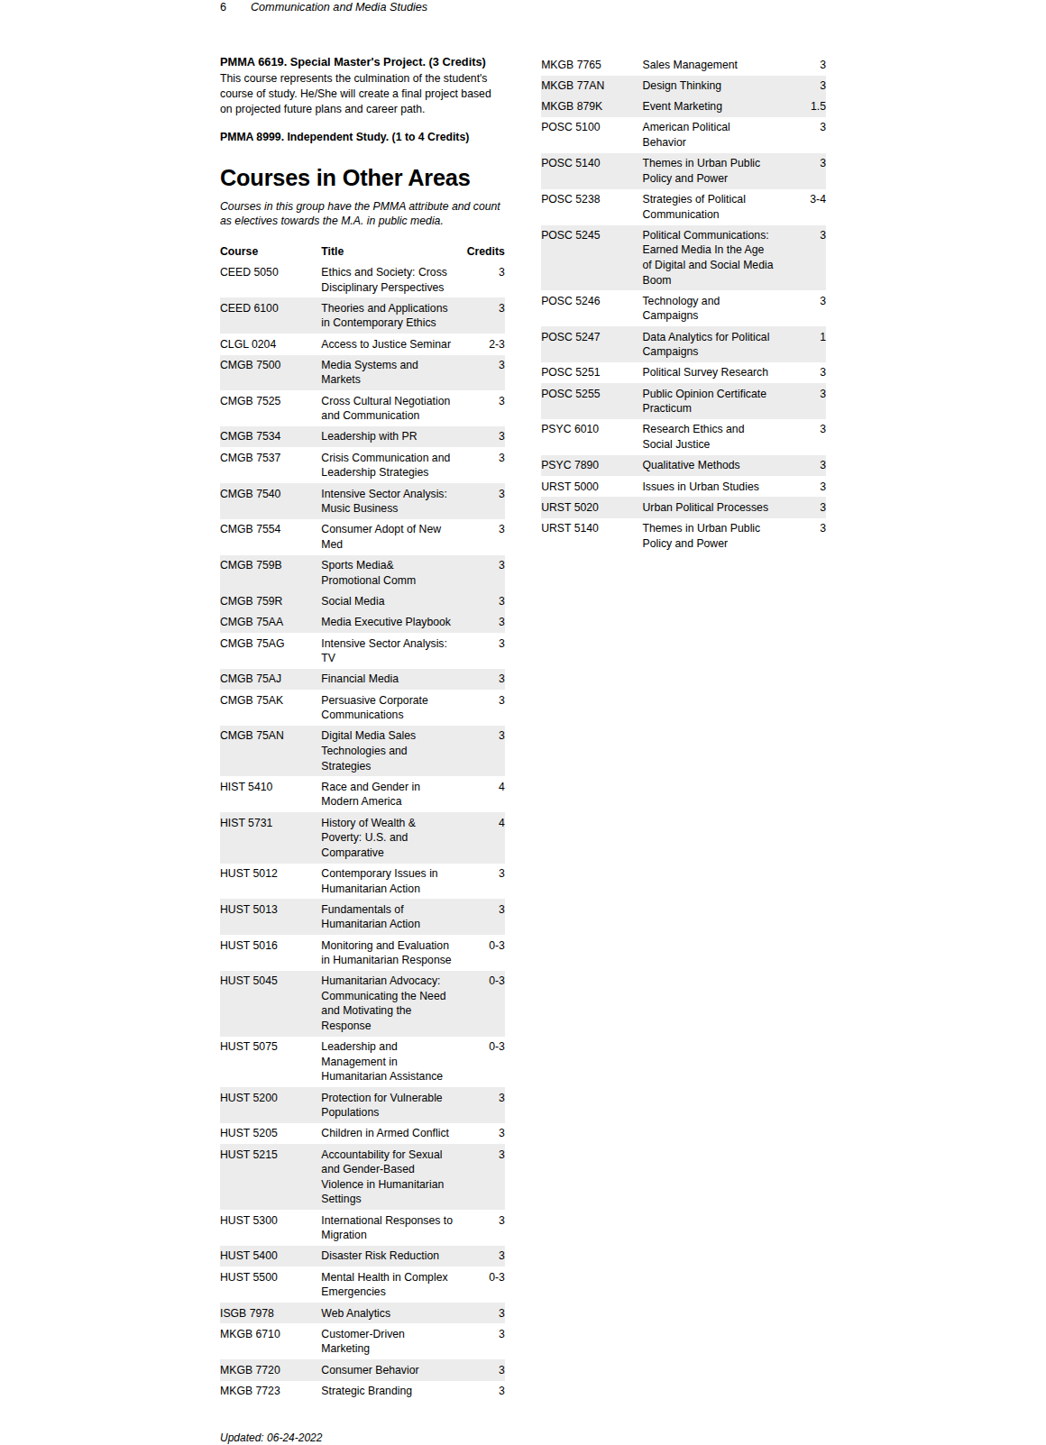6 Communication and Media Studies
PMMA 6619. Special Master's Project. (3 Credits)
This course represents the culmination of the student's course of study. He/She will create a final project based on projected future plans and career path.
PMMA 8999. Independent Study. (1 to 4 Credits)
Courses in Other Areas
Courses in this group have the PMMA attribute and count as electives towards the M.A. in public media.
| Course | Title | Credits |
| --- | --- | --- |
| CEED 5050 | Ethics and Society: Cross Disciplinary Perspectives | 3 |
| CEED 6100 | Theories and Applications in Contemporary Ethics | 3 |
| CLGL 0204 | Access to Justice Seminar | 2-3 |
| CMGB 7500 | Media Systems and Markets | 3 |
| CMGB 7525 | Cross Cultural Negotiation and Communication | 3 |
| CMGB 7534 | Leadership with PR | 3 |
| CMGB 7537 | Crisis Communication and Leadership Strategies | 3 |
| CMGB 7540 | Intensive Sector Analysis: Music Business | 3 |
| CMGB 7554 | Consumer Adopt of New Med | 3 |
| CMGB 759B | Sports Media& Promotional Comm | 3 |
| CMGB 759R | Social Media | 3 |
| CMGB 75AA | Media Executive Playbook | 3 |
| CMGB 75AG | Intensive Sector Analysis: TV | 3 |
| CMGB 75AJ | Financial Media | 3 |
| CMGB 75AK | Persuasive Corporate Communications | 3 |
| CMGB 75AN | Digital Media Sales Technologies and Strategies | 3 |
| HIST 5410 | Race and Gender in Modern America | 4 |
| HIST 5731 | History of Wealth & Poverty: U.S. and Comparative | 4 |
| HUST 5012 | Contemporary Issues in Humanitarian Action | 3 |
| HUST 5013 | Fundamentals of Humanitarian Action | 3 |
| HUST 5016 | Monitoring and Evaluation in Humanitarian Response | 0-3 |
| HUST 5045 | Humanitarian Advocacy: Communicating the Need and Motivating the Response | 0-3 |
| HUST 5075 | Leadership and Management in Humanitarian Assistance | 0-3 |
| HUST 5200 | Protection for Vulnerable Populations | 3 |
| HUST 5205 | Children in Armed Conflict | 3 |
| HUST 5215 | Accountability for Sexual and Gender-Based Violence in Humanitarian Settings | 3 |
| HUST 5300 | International Responses to Migration | 3 |
| HUST 5400 | Disaster Risk Reduction | 3 |
| HUST 5500 | Mental Health in Complex Emergencies | 0-3 |
| ISGB 7978 | Web Analytics | 3 |
| MKGB 6710 | Customer-Driven Marketing | 3 |
| MKGB 7720 | Consumer Behavior | 3 |
| MKGB 7723 | Strategic Branding | 3 |
| MKGB 7765 | Sales Management | 3 |
| MKGB 77AN | Design Thinking | 3 |
| MKGB 879K | Event Marketing | 1.5 |
| POSC 5100 | American Political Behavior | 3 |
| POSC 5140 | Themes in Urban Public Policy and Power | 3 |
| POSC 5238 | Strategies of Political Communication | 3-4 |
| POSC 5245 | Political Communications: Earned Media In the Age of Digital and Social Media Boom | 3 |
| POSC 5246 | Technology and Campaigns | 3 |
| POSC 5247 | Data Analytics for Political Campaigns | 1 |
| POSC 5251 | Political Survey Research | 3 |
| POSC 5255 | Public Opinion Certificate Practicum | 3 |
| PSYC 6010 | Research Ethics and Social Justice | 3 |
| PSYC 7890 | Qualitative Methods | 3 |
| URST 5000 | Issues in Urban Studies | 3 |
| URST 5020 | Urban Political Processes | 3 |
| URST 5140 | Themes in Urban Public Policy and Power | 3 |
Updated: 06-24-2022